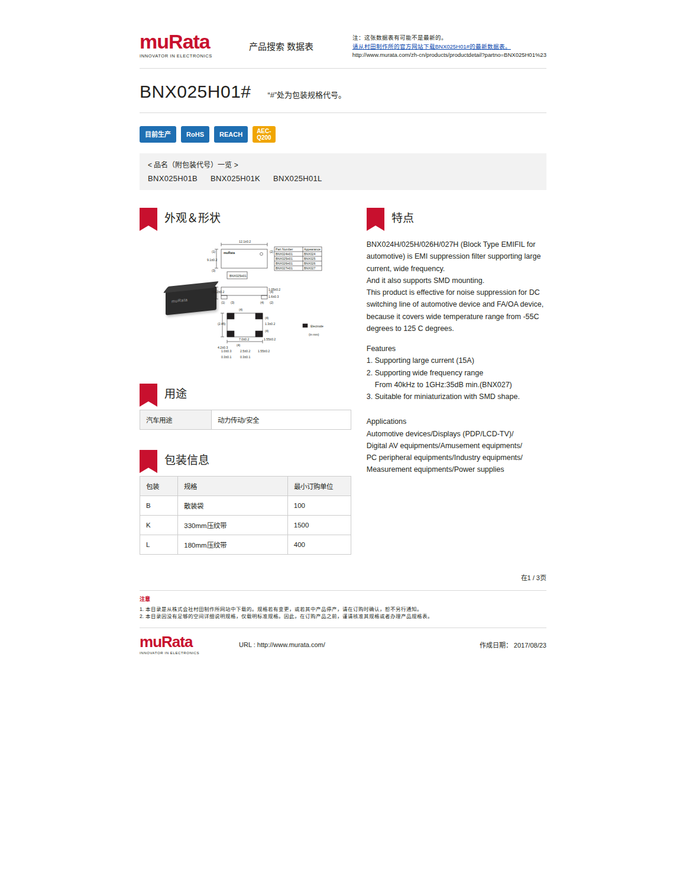mu Rata
INNOVATOR IN ELECTRONICS
产品搜索 数据表
注：这张数据表有可能不是最新的。
请从村田制作所的官方网站下载BNX025H01#的最新数据表。
http://www.murata.com/zh-cn/products/productdetail?partno=BNX025H01%23
BNX025H01#
“#”处为包装规格代号。
目前生产
RoHS
REACH
AEC-Q200
< 品名（附包装代号）一览 >
BNX025H01B BNX025H01K BNX025H01L
外观＆形状
12.1±0.2 9.1±0.2 BNX025H01 (3) (1) (2) (3) (4) (1) (3) (4) (2) 1.05±0.2 1.6±0.3 3.2±0.2 (4) (4) 7.0±0.2 1.55±0.2 (2.45) 4.2±0.3 1.3±0.2 (4) (4) 1.0±0.3 2.5±0.2 1.55±0.2 0.3±0.1 0.3±0.1 : Electrode (in mm) Part Number Appearance BNX024H01 BNX024 BNX025H01 BNX025 BNX026H01 BNX026 BNX027H01 BNX027 muRata
用途
| 汽车用途 | 动力传动/安全 |
包装信息
| 包装 | 规格 | 最小订购单位 |
| --- | --- | --- |
| B | 散装袋 | 100 |
| K | 330mm压纹带 | 1500 |
| L | 180mm压纹带 | 400 |
特点
BNX024H/025H/026H/027H (Block Type EMIFIL for automotive) is EMI suppression filter supporting large current, wide frequency.
And it also supports SMD mounting.
This product is effective for noise suppression for DC switching line of automotive device and FA/OA device, because it covers wide temperature range from -55C degrees to 125 C degrees.
Features
1. Supporting large current (15A)
2. Supporting wide frequency rangeFrom 40kHz to 1GHz:35dB min.(BNX027)
3. Suitable for miniaturization with SMD shape.
Applications
Automotive devices/Displays (PDP/LCD-TV)/
Digital AV equipments/Amusement equipments/
PC peripheral equipments/Industry equipments/
Measurement equipments/Power supplies
在1 / 3页
注意
1. 本目录是从株式会社村田制作所网站中下载的。规格若有变更，或若其中产品停产，请在订购时确认，恕不另行通知。
2. 本目录因没有足够的空间详细说明规格，仅载明标准规格。因此，在订购产品之前，谨请核准其规格或者办理产品规格表。
mu Rata
INNOVATOR IN ELECTRONICS
URL : http://www.murata.com/
作成日期： 2017/08/23